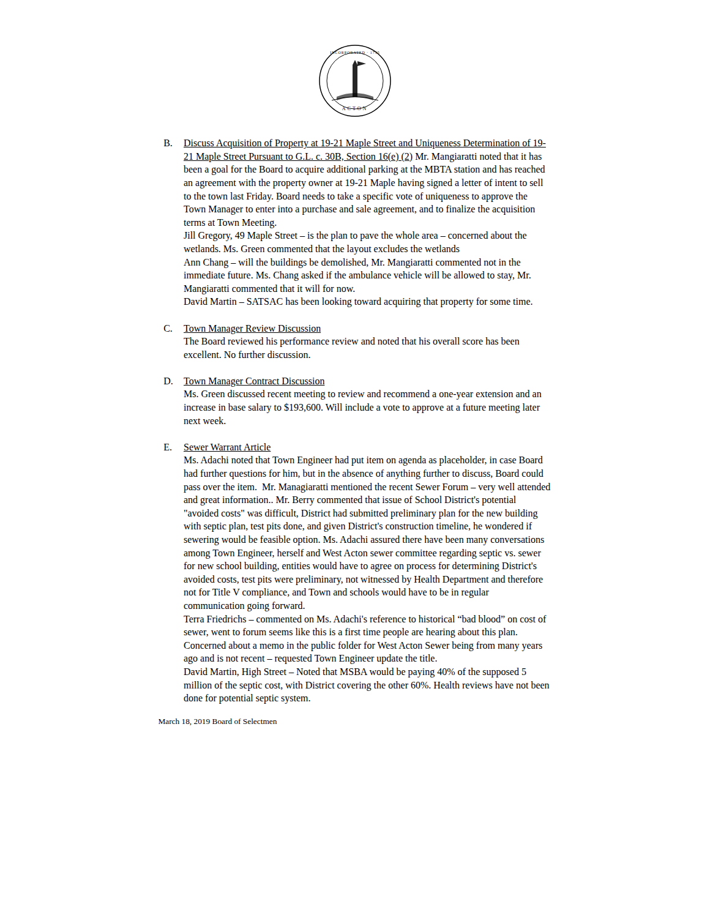INCORPORATED · 1735 ACTON
B.
Discuss Acquisition of Property at 19-21 Maple Street and Uniqueness Determination of 19-21 Maple Street Pursuant to G.L. c. 30B, Section 16(e) (2) Mr. Mangiaratti noted that it has been a goal for the Board to acquire additional parking at the MBTA station and has reached an agreement with the property owner at 19-21 Maple having signed a letter of intent to sell to the town last Friday. Board needs to take a specific vote of uniqueness to approve the Town Manager to enter into a purchase and sale agreement, and to finalize the acquisition terms at Town Meeting.
Jill Gregory, 49 Maple Street – is the plan to pave the whole area – concerned about the wetlands. Ms. Green commented that the layout excludes the wetlands
Ann Chang – will the buildings be demolished, Mr. Mangiaratti commented not in the immediate future. Ms. Chang asked if the ambulance vehicle will be allowed to stay, Mr. Mangiaratti commented that it will for now.
David Martin – SATSAC has been looking toward acquiring that property for some time.
C.
Town Manager Review Discussion
The Board reviewed his performance review and noted that his overall score has been excellent. No further discussion.
D.
Town Manager Contract Discussion
Ms. Green discussed recent meeting to review and recommend a one-year extension and an increase in base salary to $193,600. Will include a vote to approve at a future meeting later next week.
E.
Sewer Warrant Article
Ms. Adachi noted that Town Engineer had put item on agenda as placeholder, in case Board had further questions for him, but in the absence of anything further to discuss, Board could pass over the item. Mr. Managiaratti mentioned the recent Sewer Forum – very well attended and great information.. Mr. Berry commented that issue of School District's potential "avoided costs" was difficult, District had submitted preliminary plan for the new building with septic plan, test pits done, and given District's construction timeline, he wondered if sewering would be feasible option. Ms. Adachi assured there have been many conversations among Town Engineer, herself and West Acton sewer committee regarding septic vs. sewer for new school building, entities would have to agree on process for determining District's avoided costs, test pits were preliminary, not witnessed by Health Department and therefore not for Title V compliance, and Town and schools would have to be in regular communication going forward.
Terra Friedrichs – commented on Ms. Adachi's reference to historical “bad blood” on cost of sewer, went to forum seems like this is a first time people are hearing about this plan. Concerned about a memo in the public folder for West Acton Sewer being from many years ago and is not recent – requested Town Engineer update the title.
David Martin, High Street – Noted that MSBA would be paying 40% of the supposed 5 million of the septic cost, with District covering the other 60%. Health reviews have not been done for potential septic system.
March 18, 2019 Board of Selectmen